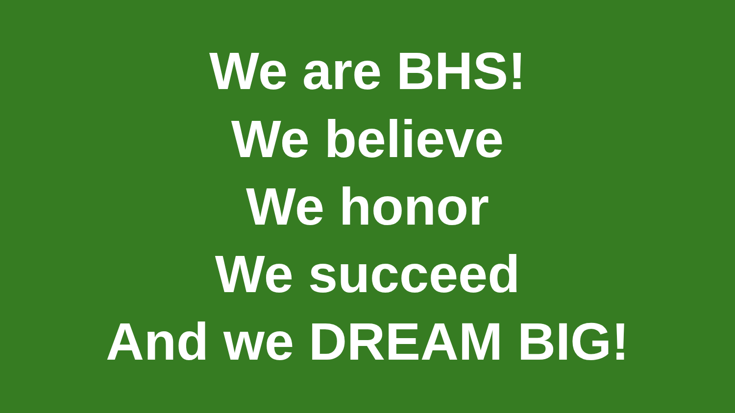We are BHS!
We believe
We honor
We succeed
And we DREAM BIG!